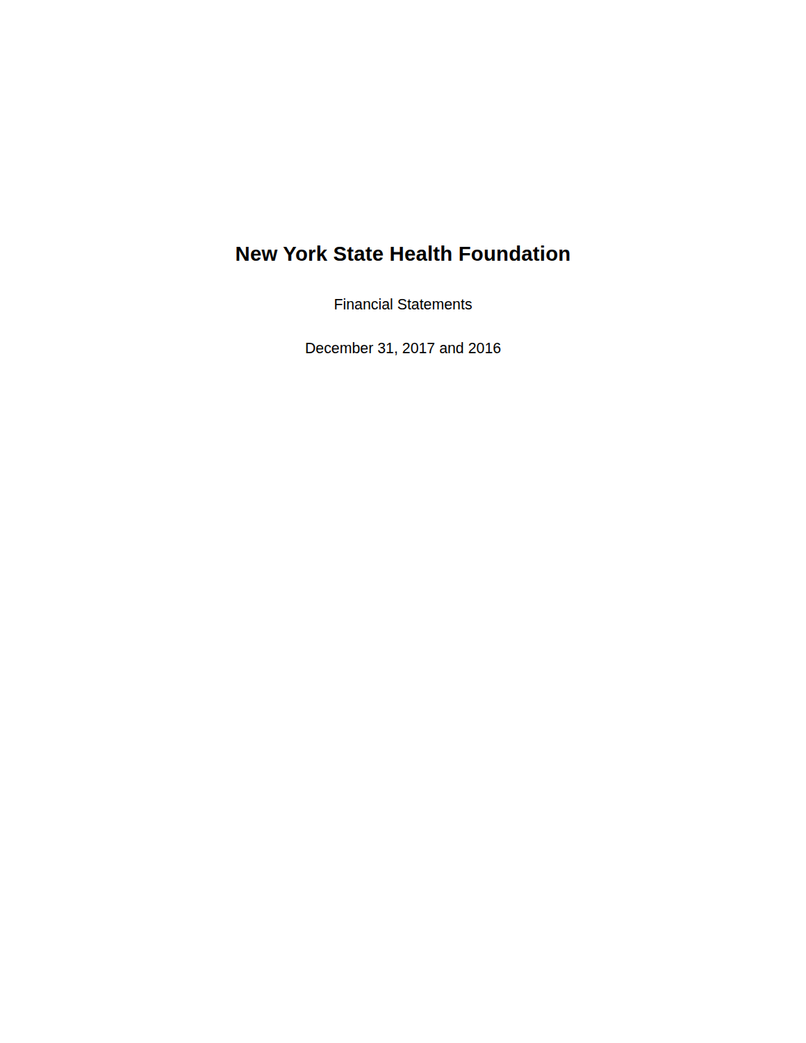New York State Health Foundation
Financial Statements
December 31, 2017 and 2016